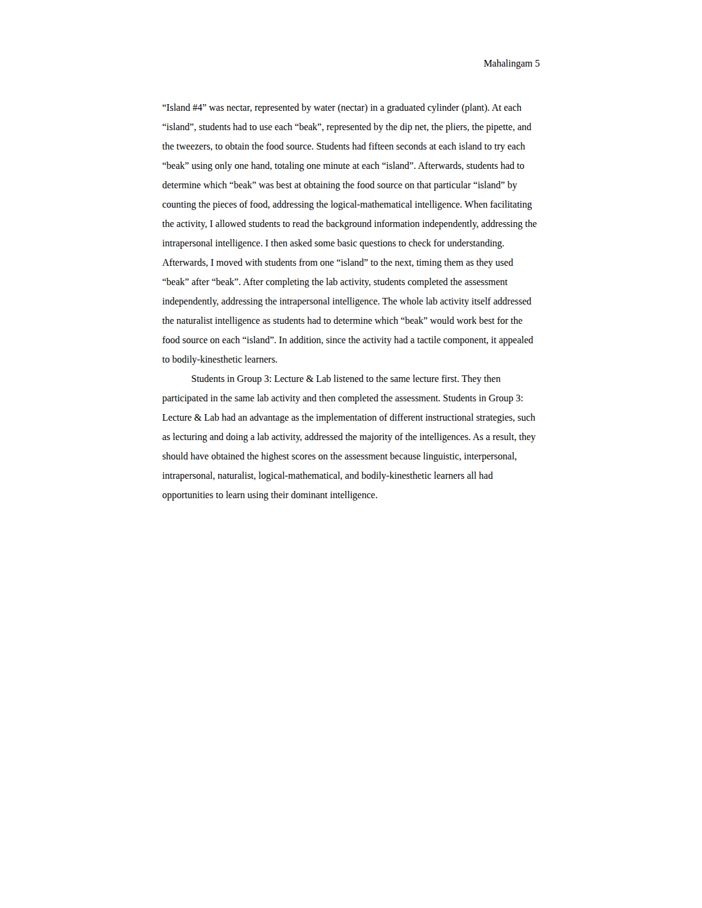Mahalingam 5
“Island #4” was nectar, represented by water (nectar) in a graduated cylinder (plant). At each “island”, students had to use each “beak”, represented by the dip net, the pliers, the pipette, and the tweezers, to obtain the food source. Students had fifteen seconds at each island to try each “beak” using only one hand, totaling one minute at each “island”. Afterwards, students had to determine which “beak” was best at obtaining the food source on that particular “island” by counting the pieces of food, addressing the logical-mathematical intelligence. When facilitating the activity, I allowed students to read the background information independently, addressing the intrapersonal intelligence. I then asked some basic questions to check for understanding. Afterwards, I moved with students from one “island” to the next, timing them as they used “beak” after “beak”. After completing the lab activity, students completed the assessment independently, addressing the intrapersonal intelligence. The whole lab activity itself addressed the naturalist intelligence as students had to determine which “beak” would work best for the food source on each “island”. In addition, since the activity had a tactile component, it appealed to bodily-kinesthetic learners.
Students in Group 3: Lecture & Lab listened to the same lecture first. They then participated in the same lab activity and then completed the assessment. Students in Group 3: Lecture & Lab had an advantage as the implementation of different instructional strategies, such as lecturing and doing a lab activity, addressed the majority of the intelligences. As a result, they should have obtained the highest scores on the assessment because linguistic, interpersonal, intrapersonal, naturalist, logical-mathematical, and bodily-kinesthetic learners all had opportunities to learn using their dominant intelligence.